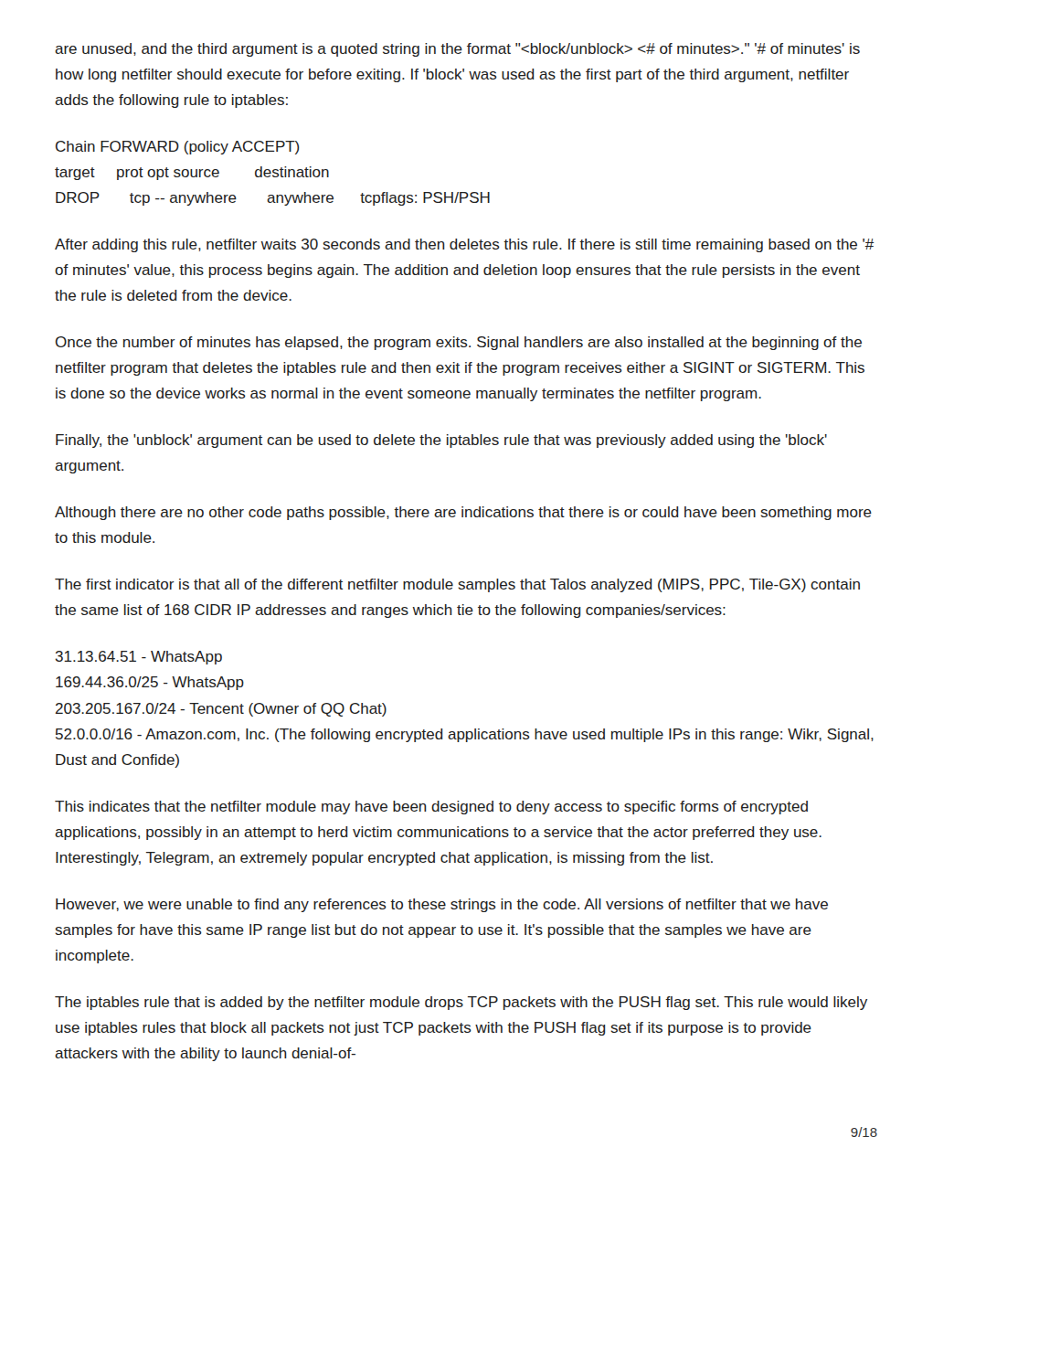are unused, and the third argument is a quoted string in the format "<block/unblock> <# of minutes>." '# of minutes' is how long netfilter should execute for before exiting. If 'block' was used as the first part of the third argument, netfilter adds the following rule to iptables:
Chain FORWARD (policy ACCEPT) target prot opt source destination DROP tcp -- anywhere anywhere tcpflags: PSH/PSH
After adding this rule, netfilter waits 30 seconds and then deletes this rule. If there is still time remaining based on the '# of minutes' value, this process begins again. The addition and deletion loop ensures that the rule persists in the event the rule is deleted from the device.
Once the number of minutes has elapsed, the program exits. Signal handlers are also installed at the beginning of the netfilter program that deletes the iptables rule and then exit if the program receives either a SIGINT or SIGTERM. This is done so the device works as normal in the event someone manually terminates the netfilter program.
Finally, the 'unblock' argument can be used to delete the iptables rule that was previously added using the 'block' argument.
Although there are no other code paths possible, there are indications that there is or could have been something more to this module.
The first indicator is that all of the different netfilter module samples that Talos analyzed (MIPS, PPC, Tile-GX) contain the same list of 168 CIDR IP addresses and ranges which tie to the following companies/services:
31.13.64.51 - WhatsApp
169.44.36.0/25 - WhatsApp
203.205.167.0/24 - Tencent (Owner of QQ Chat)
52.0.0.0/16 - Amazon.com, Inc. (The following encrypted applications have used multiple IPs in this range: Wikr, Signal, Dust and Confide)
This indicates that the netfilter module may have been designed to deny access to specific forms of encrypted applications, possibly in an attempt to herd victim communications to a service that the actor preferred they use. Interestingly, Telegram, an extremely popular encrypted chat application, is missing from the list.
However, we were unable to find any references to these strings in the code. All versions of netfilter that we have samples for have this same IP range list but do not appear to use it. It's possible that the samples we have are incomplete.
The iptables rule that is added by the netfilter module drops TCP packets with the PUSH flag set. This rule would likely use iptables rules that block all packets not just TCP packets with the PUSH flag set if its purpose is to provide attackers with the ability to launch denial-of-
9/18